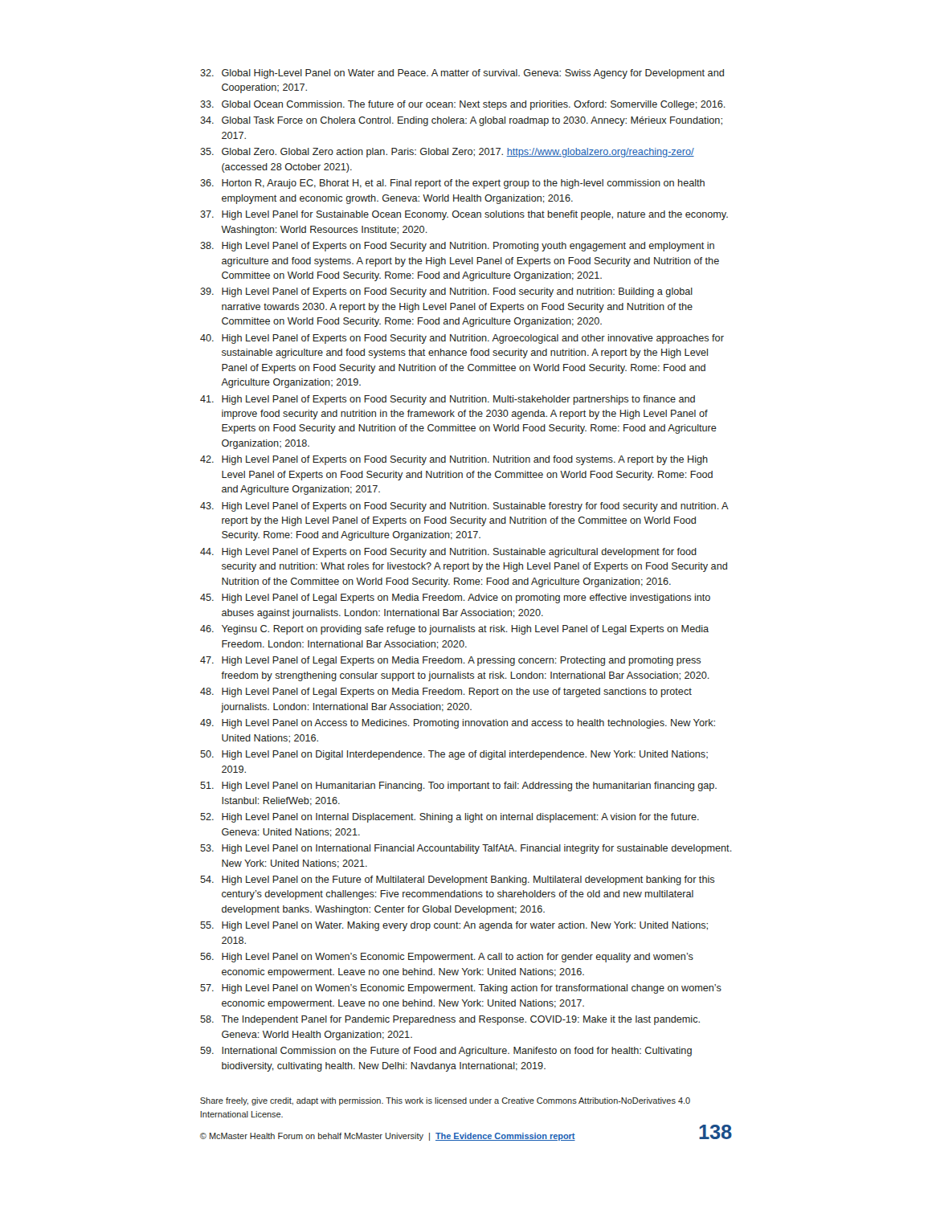32. Global High-Level Panel on Water and Peace. A matter of survival. Geneva: Swiss Agency for Development and Cooperation; 2017.
33. Global Ocean Commission. The future of our ocean: Next steps and priorities. Oxford: Somerville College; 2016.
34. Global Task Force on Cholera Control. Ending cholera: A global roadmap to 2030. Annecy: Mérieux Foundation; 2017.
35. Global Zero. Global Zero action plan. Paris: Global Zero; 2017. https://www.globalzero.org/reaching-zero/ (accessed 28 October 2021).
36. Horton R, Araujo EC, Bhorat H, et al. Final report of the expert group to the high-level commission on health employment and economic growth. Geneva: World Health Organization; 2016.
37. High Level Panel for Sustainable Ocean Economy. Ocean solutions that benefit people, nature and the economy. Washington: World Resources Institute; 2020.
38. High Level Panel of Experts on Food Security and Nutrition. Promoting youth engagement and employment in agriculture and food systems. A report by the High Level Panel of Experts on Food Security and Nutrition of the Committee on World Food Security. Rome: Food and Agriculture Organization; 2021.
39. High Level Panel of Experts on Food Security and Nutrition. Food security and nutrition: Building a global narrative towards 2030. A report by the High Level Panel of Experts on Food Security and Nutrition of the Committee on World Food Security. Rome: Food and Agriculture Organization; 2020.
40. High Level Panel of Experts on Food Security and Nutrition. Agroecological and other innovative approaches for sustainable agriculture and food systems that enhance food security and nutrition. A report by the High Level Panel of Experts on Food Security and Nutrition of the Committee on World Food Security. Rome: Food and Agriculture Organization; 2019.
41. High Level Panel of Experts on Food Security and Nutrition. Multi-stakeholder partnerships to finance and improve food security and nutrition in the framework of the 2030 agenda. A report by the High Level Panel of Experts on Food Security and Nutrition of the Committee on World Food Security. Rome: Food and Agriculture Organization; 2018.
42. High Level Panel of Experts on Food Security and Nutrition. Nutrition and food systems. A report by the High Level Panel of Experts on Food Security and Nutrition of the Committee on World Food Security. Rome: Food and Agriculture Organization; 2017.
43. High Level Panel of Experts on Food Security and Nutrition. Sustainable forestry for food security and nutrition. A report by the High Level Panel of Experts on Food Security and Nutrition of the Committee on World Food Security. Rome: Food and Agriculture Organization; 2017.
44. High Level Panel of Experts on Food Security and Nutrition. Sustainable agricultural development for food security and nutrition: What roles for livestock? A report by the High Level Panel of Experts on Food Security and Nutrition of the Committee on World Food Security. Rome: Food and Agriculture Organization; 2016.
45. High Level Panel of Legal Experts on Media Freedom. Advice on promoting more effective investigations into abuses against journalists. London: International Bar Association; 2020.
46. Yeginsu C. Report on providing safe refuge to journalists at risk. High Level Panel of Legal Experts on Media Freedom. London: International Bar Association; 2020.
47. High Level Panel of Legal Experts on Media Freedom. A pressing concern: Protecting and promoting press freedom by strengthening consular support to journalists at risk. London: International Bar Association; 2020.
48. High Level Panel of Legal Experts on Media Freedom. Report on the use of targeted sanctions to protect journalists. London: International Bar Association; 2020.
49. High Level Panel on Access to Medicines. Promoting innovation and access to health technologies. New York: United Nations; 2016.
50. High Level Panel on Digital Interdependence. The age of digital interdependence. New York: United Nations; 2019.
51. High Level Panel on Humanitarian Financing. Too important to fail: Addressing the humanitarian financing gap. Istanbul: ReliefWeb; 2016.
52. High Level Panel on Internal Displacement. Shining a light on internal displacement: A vision for the future. Geneva: United Nations; 2021.
53. High Level Panel on International Financial Accountability TalfAtA. Financial integrity for sustainable development. New York: United Nations; 2021.
54. High Level Panel on the Future of Multilateral Development Banking. Multilateral development banking for this century’s development challenges: Five recommendations to shareholders of the old and new multilateral development banks. Washington: Center for Global Development; 2016.
55. High Level Panel on Water. Making every drop count: An agenda for water action. New York: United Nations; 2018.
56. High Level Panel on Women’s Economic Empowerment. A call to action for gender equality and women’s economic empowerment. Leave no one behind. New York: United Nations; 2016.
57. High Level Panel on Women’s Economic Empowerment. Taking action for transformational change on women’s economic empowerment. Leave no one behind. New York: United Nations; 2017.
58. The Independent Panel for Pandemic Preparedness and Response. COVID-19: Make it the last pandemic. Geneva: World Health Organization; 2021.
59. International Commission on the Future of Food and Agriculture. Manifesto on food for health: Cultivating biodiversity, cultivating health. New Delhi: Navdanya International; 2019.
Share freely, give credit, adapt with permission. This work is licensed under a Creative Commons Attribution-NoDerivatives 4.0 International License.
© McMaster Health Forum on behalf McMaster University | The Evidence Commission report
138